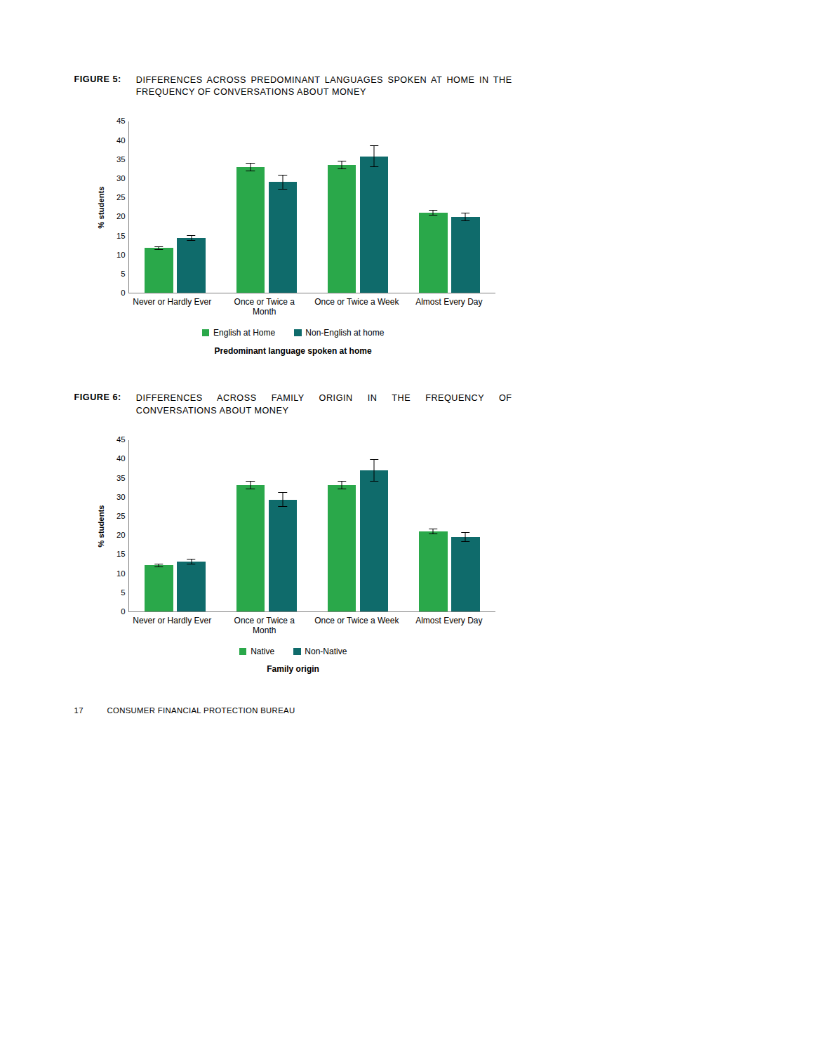FIGURE 5:
DIFFERENCES ACROSS PREDOMINANT LANGUAGES SPOKEN AT HOME IN THE FREQUENCY OF CONVERSATIONS ABOUT MONEY
% students
45 40 35 30 25 20 15 10 5 0
Never or Hardly Ever
Once or Twice a
Month
Once or Twice a Week
Almost Every Day
English at Home
Non-English at home
Predominant language spoken at home
FIGURE 6:
DIFFERENCES ACROSS FAMILY ORIGIN IN THE FREQUENCY OF CONVERSATIONS ABOUT MONEY
% students
45 40 35 30 25 20 15 10 5 0
Never or Hardly Ever
Once or Twice a
Month
Once or Twice a Week
Almost Every Day
Native
Non-Native
Family origin
17 CONSUMER FINANCIAL PROTECTION BUREAU